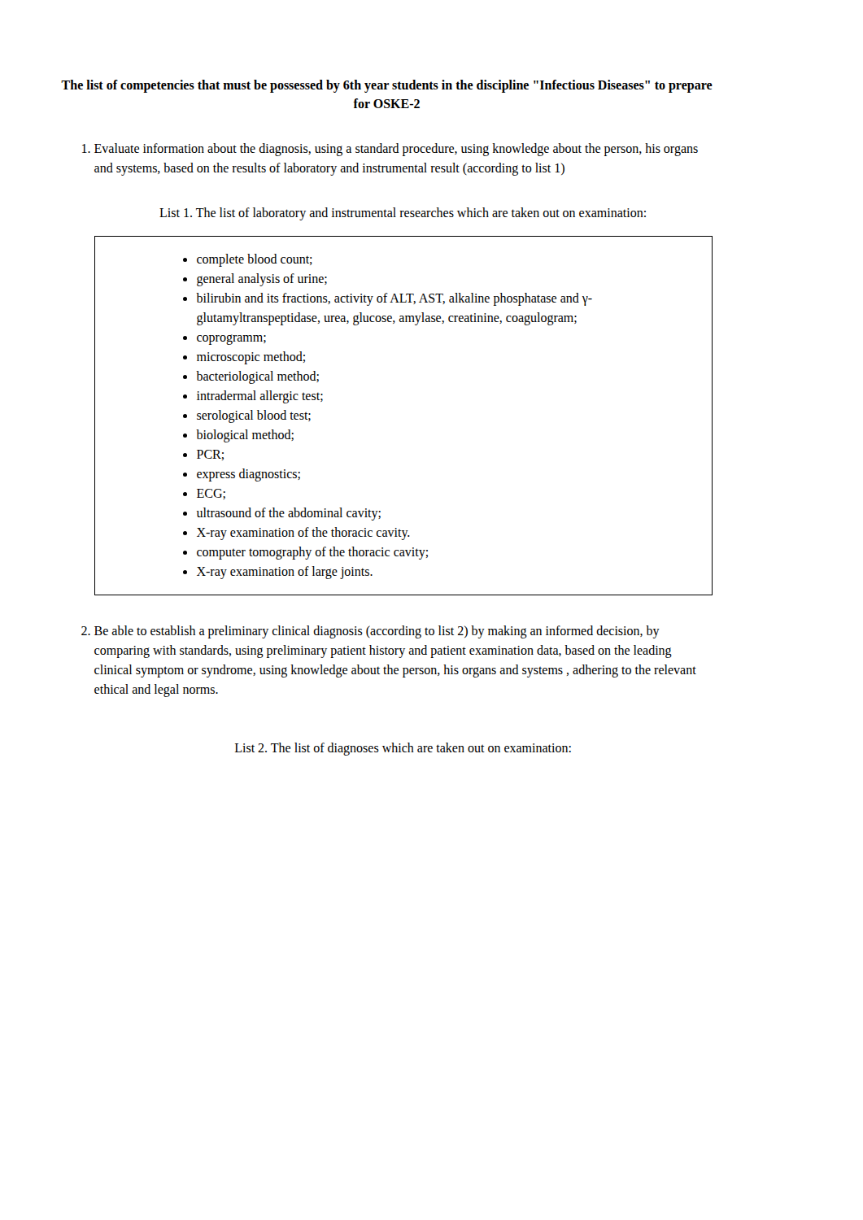The list of competencies that must be possessed by 6th year students in the discipline "Infectious Diseases" to prepare for OSKE-2
Evaluate information about the diagnosis, using a standard procedure, using knowledge about the person, his organs and systems, based on the results of laboratory and instrumental result (according to list 1)
List 1. The list of laboratory and instrumental researches which are taken out on examination:
complete blood count;
general analysis of urine;
bilirubin and its fractions, activity of ALT, AST, alkaline phosphatase and γ-glutamyltranspeptidase, urea, glucose, amylase, creatinine, coagulogram;
coprogramm;
microscopic method;
bacteriological method;
intradermal allergic test;
serological blood test;
biological method;
PCR;
express diagnostics;
ECG;
ultrasound of the abdominal cavity;
X-ray examination of the thoracic cavity.
computer tomography of the thoracic cavity;
X-ray examination of large joints.
Be able to establish a preliminary clinical diagnosis (according to list 2) by making an informed decision, by comparing with standards, using preliminary patient history and patient examination data, based on the leading clinical symptom or syndrome, using knowledge about the person, his organs and systems , adhering to the relevant ethical and legal norms.
List 2. The list of diagnoses which are taken out on examination: